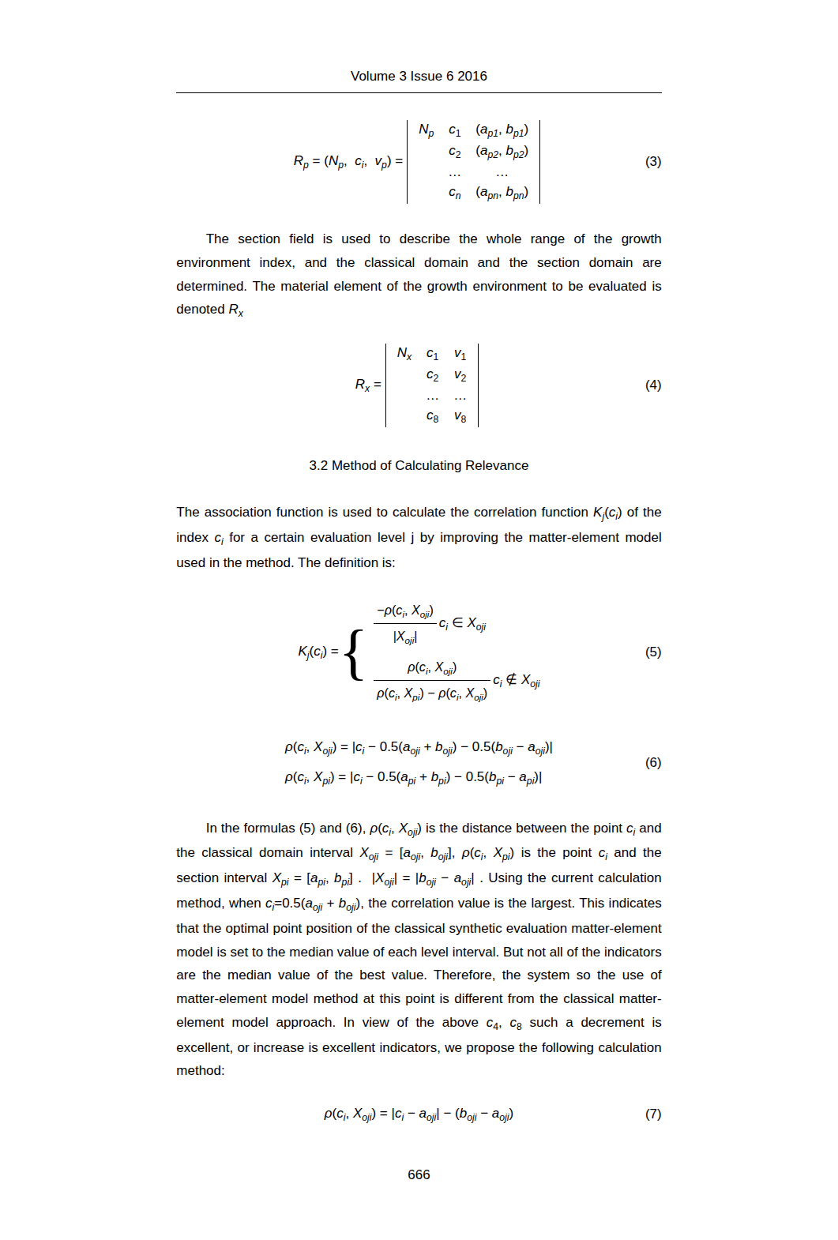Volume 3 Issue 6 2016
Rp = (Np, ci, vp) =
| N p | c 1 | ( a p1 , b p1 ) |
| | c 2 | ( a p2 , b p2 ) |
| | … | … |
| | c n | ( a pn , b pn ) |
(3)
The section field is used to describe the whole range of the growth environment index, and the classical domain and the section domain are determined. The material element of the growth environment to be evaluated is denoted Rx
Rx =
| N x | c 1 | v 1 |
| | c 2 | v 2 |
| | … | … |
| | c 8 | v 8 |
(4)
3.2 Method of Calculating Relevance
The association function is used to calculate the correlation function Kj(ci) of the index ci for a certain evaluation level j by improving the matter-element model used in the method. The definition is:
Kj(ci) = { −ρ(ci, Xoji) |Xoji| ci ∈ Xoji ρ(ci, Xoji) ρ(ci, Xpi) − ρ(ci, Xoji) ci ∉ Xoji
(5)
ρ(ci, Xoji) = |ci − 0.5(aoji + boji) − 0.5(boji − aoji)|
ρ(ci, Xpi) = |ci − 0.5(api + bpi) − 0.5(bpi − api)|
(6)
In the formulas (5) and (6), ρ(ci, Xoji) is the distance between the point ci and the classical domain interval Xoji = [aoji, boji], ρ(ci, Xpi) is the point ci and the section interval Xpi = [api, bpi] . |Xoji| = |boji − aoji| . Using the current calculation method, when ci=0.5(aoji + boji), the correlation value is the largest. This indicates that the optimal point position of the classical synthetic evaluation matter-element model is set to the median value of each level interval. But not all of the indicators are the median value of the best value. Therefore, the system so the use of matter-element model method at this point is different from the classical matter-element model approach. In view of the above c 4, c 8 such a decrement is excellent, or increase is excellent indicators, we propose the following calculation method:
ρ(ci, Xoji) = |ci − aoji| − (boji − aoji) (7)
666